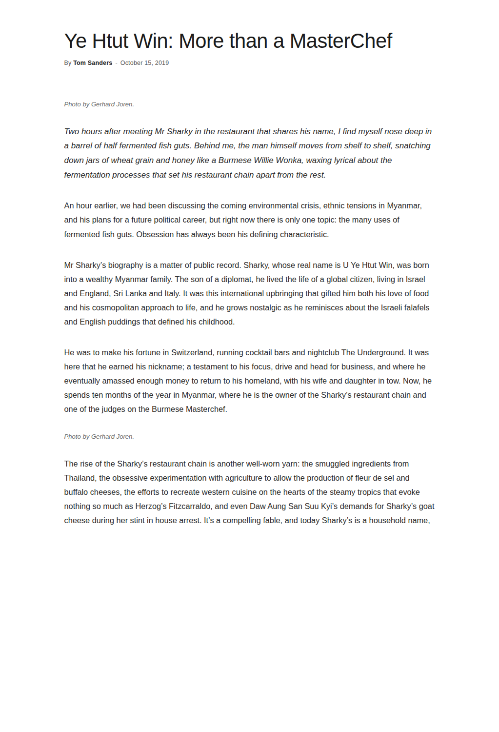Ye Htut Win: More than a MasterChef
By Tom Sanders-October 15, 2019
Photo by Gerhard Joren.
Two hours after meeting Mr Sharky in the restaurant that shares his name, I find myself nose deep in a barrel of half fermented fish guts. Behind me, the man himself moves from shelf to shelf, snatching down jars of wheat grain and honey like a Burmese Willie Wonka, waxing lyrical about the fermentation processes that set his restaurant chain apart from the rest.
An hour earlier, we had been discussing the coming environmental crisis, ethnic tensions in Myanmar, and his plans for a future political career, but right now there is only one topic: the many uses of fermented fish guts. Obsession has always been his defining characteristic.
Mr Sharky’s biography is a matter of public record. Sharky, whose real name is U Ye Htut Win, was born into a wealthy Myanmar family. The son of a diplomat, he lived the life of a global citizen, living in Israel and England, Sri Lanka and Italy. It was this international upbringing that gifted him both his love of food and his cosmopolitan approach to life, and he grows nostalgic as he reminisces about the Israeli falafels and English puddings that defined his childhood.
He was to make his fortune in Switzerland, running cocktail bars and nightclub The Underground. It was here that he earned his nickname; a testament to his focus, drive and head for business, and where he eventually amassed enough money to return to his homeland, with his wife and daughter in tow. Now, he spends ten months of the year in Myanmar, where he is the owner of the Sharky’s restaurant chain and one of the judges on the Burmese Masterchef.
Photo by Gerhard Joren.
The rise of the Sharky’s restaurant chain is another well-worn yarn: the smuggled ingredients from Thailand, the obsessive experimentation with agriculture to allow the production of fleur de sel and buffalo cheeses, the efforts to recreate western cuisine on the hearts of the steamy tropics that evoke nothing so much as Herzog’s Fitzcarraldo, and even Daw Aung San Suu Kyi’s demands for Sharky’s goat cheese during her stint in house arrest. It’s a compelling fable, and today Sharky’s is a household name,